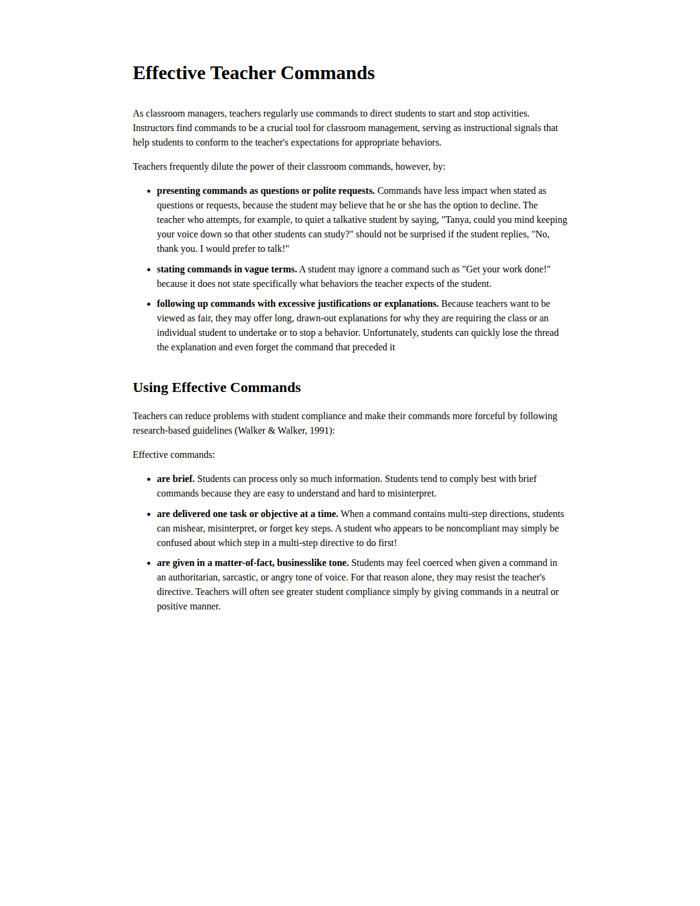Effective Teacher Commands
As classroom managers, teachers regularly use commands to direct students to start and stop activities. Instructors find commands to be a crucial tool for classroom management, serving as instructional signals that help students to conform to the teacher's expectations for appropriate behaviors.
Teachers frequently dilute the power of their classroom commands, however, by:
presenting commands as questions or polite requests. Commands have less impact when stated as questions or requests, because the student may believe that he or she has the option to decline. The teacher who attempts, for example, to quiet a talkative student by saying, "Tanya, could you mind keeping your voice down so that other students can study?" should not be surprised if the student replies, "No, thank you. I would prefer to talk!"
stating commands in vague terms. A student may ignore a command such as "Get your work done!" because it does not state specifically what behaviors the teacher expects of the student.
following up commands with excessive justifications or explanations. Because teachers want to be viewed as fair, they may offer long, drawn-out explanations for why they are requiring the class or an individual student to undertake or to stop a behavior. Unfortunately, students can quickly lose the thread the explanation and even forget the command that preceded it
Using Effective Commands
Teachers can reduce problems with student compliance and make their commands more forceful by following research-based guidelines (Walker & Walker, 1991):
Effective commands:
are brief. Students can process only so much information. Students tend to comply best with brief commands because they are easy to understand and hard to misinterpret.
are delivered one task or objective at a time. When a command contains multi-step directions, students can mishear, misinterpret, or forget key steps. A student who appears to be noncompliant may simply be confused about which step in a multi-step directive to do first!
are given in a matter-of-fact, businesslike tone. Students may feel coerced when given a command in an authoritarian, sarcastic, or angry tone of voice. For that reason alone, they may resist the teacher's directive. Teachers will often see greater student compliance simply by giving commands in a neutral or positive manner.